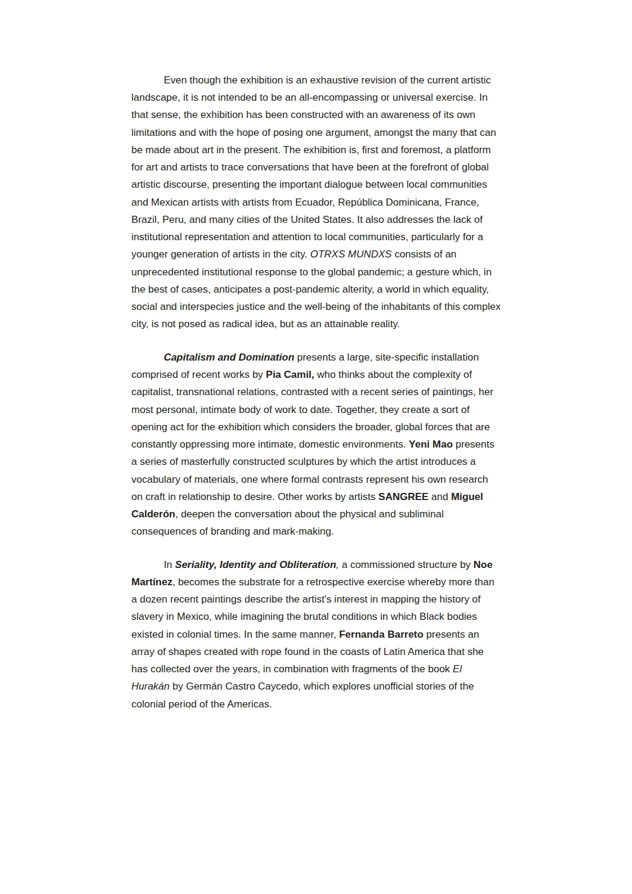Even though the exhibition is an exhaustive revision of the current artistic landscape, it is not intended to be an all-encompassing or universal exercise. In that sense, the exhibition has been constructed with an awareness of its own limitations and with the hope of posing one argument, amongst the many that can be made about art in the present. The exhibition is, first and foremost, a platform for art and artists to trace conversations that have been at the forefront of global artistic discourse, presenting the important dialogue between local communities and Mexican artists with artists from Ecuador, República Dominicana, France, Brazil, Peru, and many cities of the United States. It also addresses the lack of institutional representation and attention to local communities, particularly for a younger generation of artists in the city. OTRXS MUNDXS consists of an unprecedented institutional response to the global pandemic; a gesture which, in the best of cases, anticipates a post-pandemic alterity, a world in which equality, social and interspecies justice and the well-being of the inhabitants of this complex city, is not posed as radical idea, but as an attainable reality.
Capitalism and Domination presents a large, site-specific installation comprised of recent works by Pia Camil, who thinks about the complexity of capitalist, transnational relations, contrasted with a recent series of paintings, her most personal, intimate body of work to date. Together, they create a sort of opening act for the exhibition which considers the broader, global forces that are constantly oppressing more intimate, domestic environments. Yeni Mao presents a series of masterfully constructed sculptures by which the artist introduces a vocabulary of materials, one where formal contrasts represent his own research on craft in relationship to desire. Other works by artists SANGREE and Miguel Calderón, deepen the conversation about the physical and subliminal consequences of branding and mark-making.
In Seriality, Identity and Obliteration, a commissioned structure by Noe Martínez, becomes the substrate for a retrospective exercise whereby more than a dozen recent paintings describe the artist's interest in mapping the history of slavery in Mexico, while imagining the brutal conditions in which Black bodies existed in colonial times. In the same manner, Fernanda Barreto presents an array of shapes created with rope found in the coasts of Latin America that she has collected over the years, in combination with fragments of the book El Hurakán by Germán Castro Caycedo, which explores unofficial stories of the colonial period of the Americas.